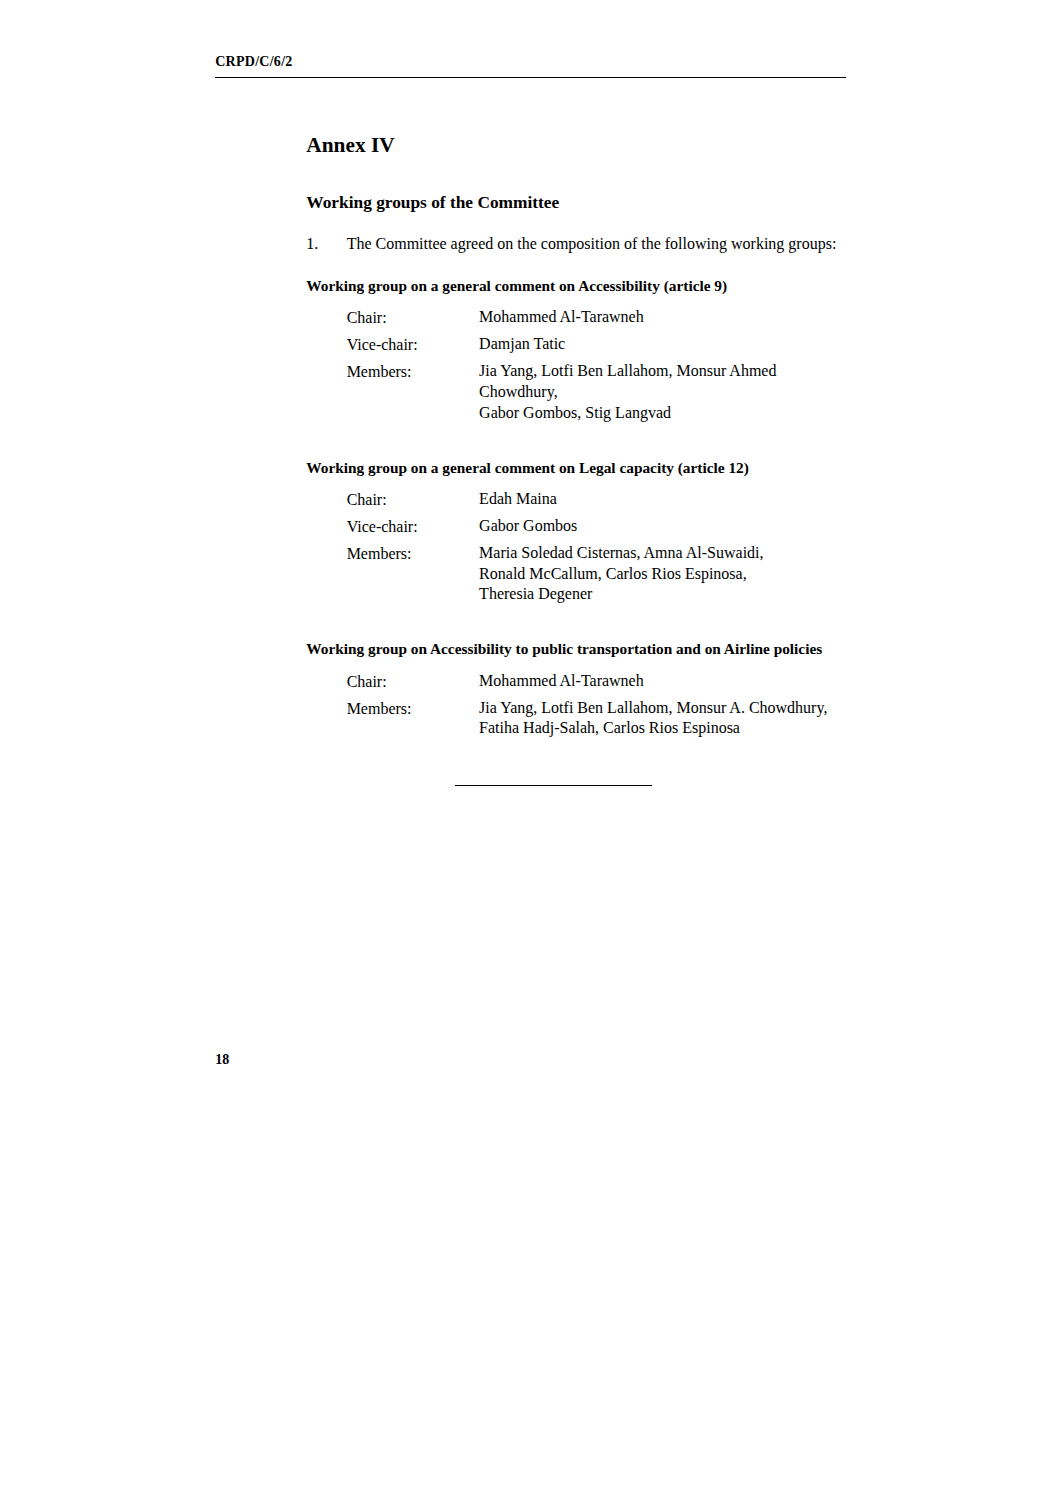CRPD/C/6/2
Annex IV
Working groups of the Committee
1. The Committee agreed on the composition of the following working groups:
Working group on a general comment on Accessibility (article 9)
| Chair: | Mohammed Al-Tarawneh |
| Vice-chair: | Damjan Tatic |
| Members: | Jia Yang, Lotfi Ben Lallahom, Monsur Ahmed Chowdhury, Gabor Gombos, Stig Langvad |
Working group on a general comment on Legal capacity (article 12)
| Chair: | Edah Maina |
| Vice-chair: | Gabor Gombos |
| Members: | Maria Soledad Cisternas, Amna Al-Suwaidi, Ronald McCallum, Carlos Rios Espinosa, Theresia Degener |
Working group on Accessibility to public transportation and on Airline policies
| Chair: | Mohammed Al-Tarawneh |
| Members: | Jia Yang, Lotfi Ben Lallahom, Monsur A. Chowdhury, Fatiha Hadj-Salah, Carlos Rios Espinosa |
18